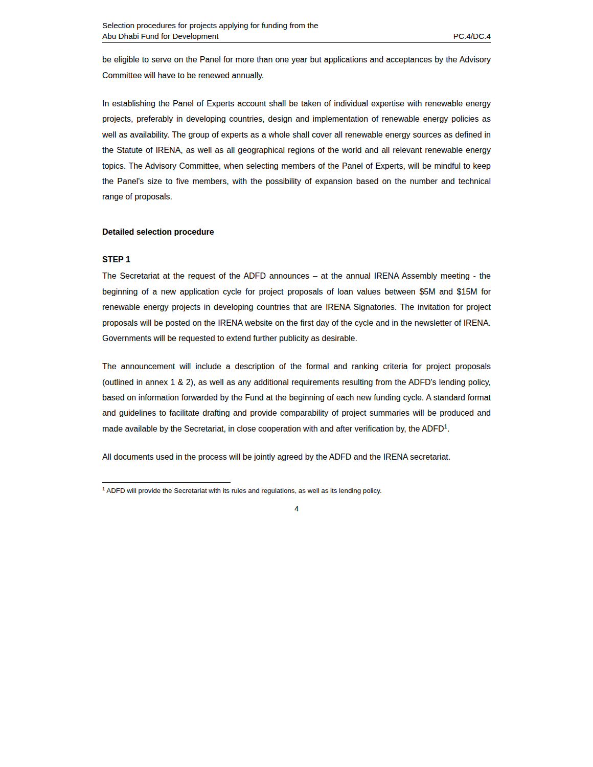Selection procedures for projects applying for funding from the
Abu Dhabi Fund for Development
PC.4/DC.4
be eligible to serve on the Panel for more than one year but applications and acceptances by the Advisory Committee will have to be renewed annually.
In establishing the Panel of Experts account shall be taken of individual expertise with renewable energy projects, preferably in developing countries, design and implementation of renewable energy policies as well as availability. The group of experts as a whole shall cover all renewable energy sources as defined in the Statute of IRENA, as well as all geographical regions of the world and all relevant renewable energy topics. The Advisory Committee, when selecting members of the Panel of Experts, will be mindful to keep the Panel's size to five members, with the possibility of expansion based on the number and technical range of proposals.
Detailed selection procedure
STEP 1
The Secretariat at the request of the ADFD announces – at the annual IRENA Assembly meeting - the beginning of a new application cycle for project proposals of loan values between $5M and $15M for renewable energy projects in developing countries that are IRENA Signatories. The invitation for project proposals will be posted on the IRENA website on the first day of the cycle and in the newsletter of IRENA. Governments will be requested to extend further publicity as desirable.
The announcement will include a description of the formal and ranking criteria for project proposals (outlined in annex 1 & 2), as well as any additional requirements resulting from the ADFD's lending policy, based on information forwarded by the Fund at the beginning of each new funding cycle. A standard format and guidelines to facilitate drafting and provide comparability of project summaries will be produced and made available by the Secretariat, in close cooperation with and after verification by, the ADFD1.
All documents used in the process will be jointly agreed by the ADFD and the IRENA secretariat.
1 ADFD will provide the Secretariat with its rules and regulations, as well as its lending policy.
4